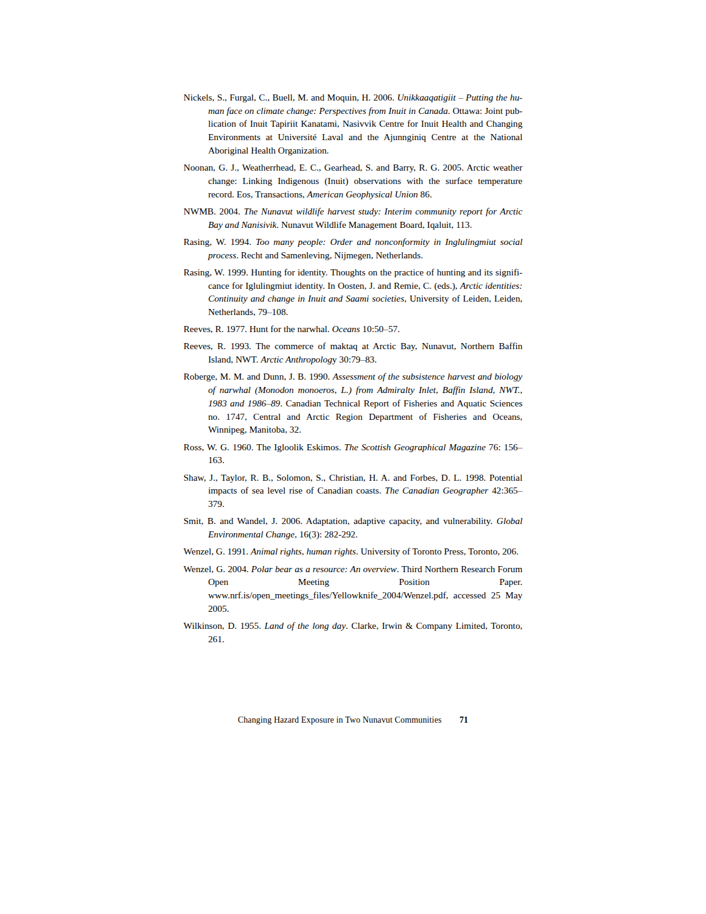Nickels, S., Furgal, C., Buell, M. and Moquin, H. 2006. Unikkaaqatigiit – Putting the human face on climate change: Perspectives from Inuit in Canada. Ottawa: Joint publication of Inuit Tapiriit Kanatami, Nasivvik Centre for Inuit Health and Changing Environments at Université Laval and the Ajunnginiq Centre at the National Aboriginal Health Organization.
Noonan, G. J., Weatherrhead, E. C., Gearhead, S. and Barry, R. G. 2005. Arctic weather change: Linking Indigenous (Inuit) observations with the surface temperature record. Eos, Transactions, American Geophysical Union 86.
NWMB. 2004. The Nunavut wildlife harvest study: Interim community report for Arctic Bay and Nanisivik. Nunavut Wildlife Management Board, Iqaluit, 113.
Rasing, W. 1994. Too many people: Order and nonconformity in Inglulingmiut social process. Recht and Samenleving, Nijmegen, Netherlands.
Rasing, W. 1999. Hunting for identity. Thoughts on the practice of hunting and its significance for Iglulingmiut identity. In Oosten, J. and Remie, C. (eds.), Arctic identities: Continuity and change in Inuit and Saami societies, University of Leiden, Leiden, Netherlands, 79–108.
Reeves, R. 1977. Hunt for the narwhal. Oceans 10:50–57.
Reeves, R. 1993. The commerce of maktaq at Arctic Bay, Nunavut, Northern Baffin Island, NWT. Arctic Anthropology 30:79–83.
Roberge, M. M. and Dunn, J. B. 1990. Assessment of the subsistence harvest and biology of narwhal (Monodon monoeros, L.) from Admiralty Inlet, Baffin Island, NWT., 1983 and 1986–89. Canadian Technical Report of Fisheries and Aquatic Sciences no. 1747, Central and Arctic Region Department of Fisheries and Oceans, Winnipeg, Manitoba, 32.
Ross, W. G. 1960. The Igloolik Eskimos. The Scottish Geographical Magazine 76: 156–163.
Shaw, J., Taylor, R. B., Solomon, S., Christian, H. A. and Forbes, D. L. 1998. Potential impacts of sea level rise of Canadian coasts. The Canadian Geographer 42:365–379.
Smit, B. and Wandel, J. 2006. Adaptation, adaptive capacity, and vulnerability. Global Environmental Change, 16(3): 282-292.
Wenzel, G. 1991. Animal rights, human rights. University of Toronto Press, Toronto, 206.
Wenzel, G. 2004. Polar bear as a resource: An overview. Third Northern Research Forum Open Meeting Position Paper. www.nrf.is/open_meetings_files/Yellowknife_2004/Wenzel.pdf, accessed 25 May 2005.
Wilkinson, D. 1955. Land of the long day. Clarke, Irwin & Company Limited, Toronto, 261.
Changing Hazard Exposure in Two Nunavut Communities 71